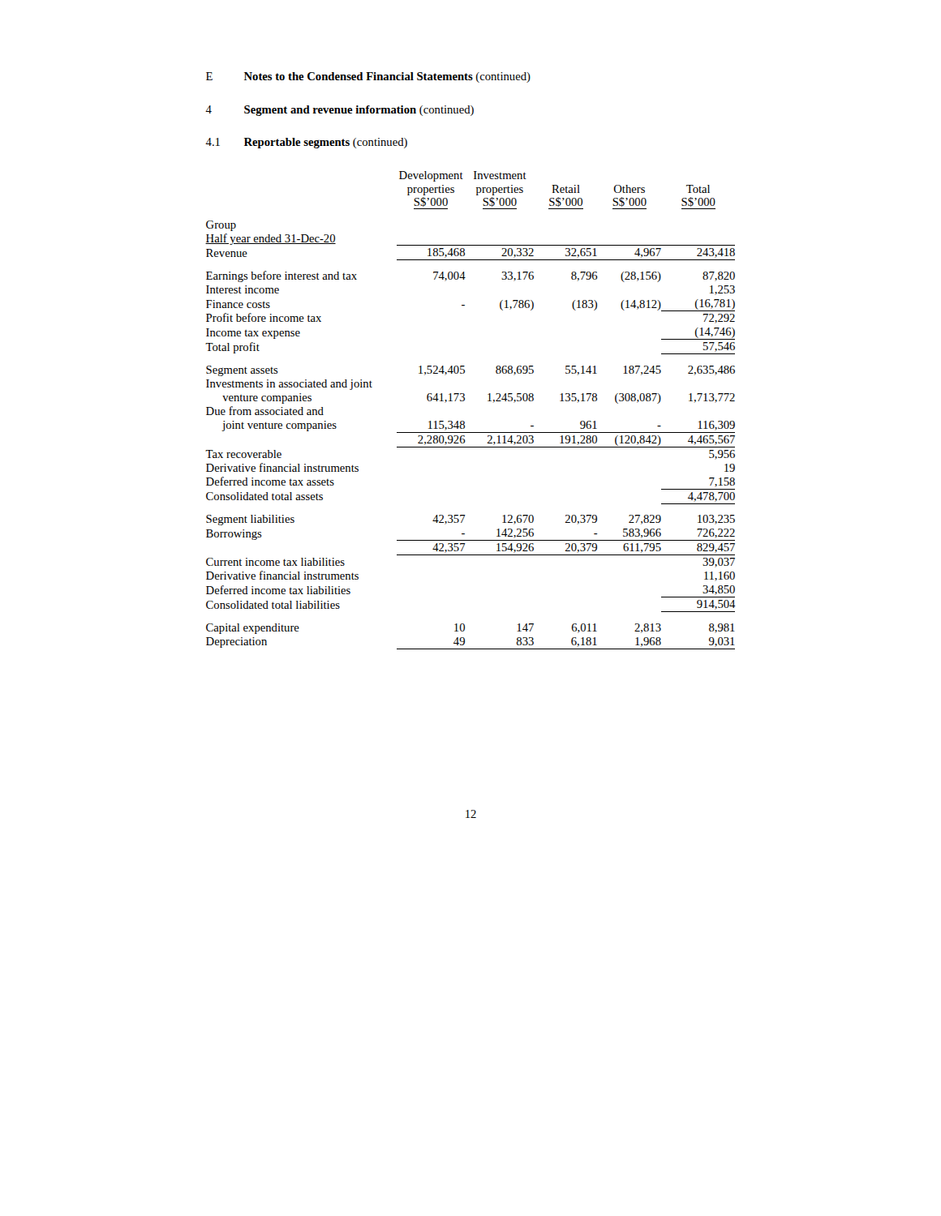E
Notes to the Condensed Financial Statements (continued)
4
Segment and revenue information (continued)
4.1
Reportable segments (continued)
| | Development properties S$’000 | Investment properties S$’000 | Retail S$’000 | Others S$’000 | Total S$’000 |
| Group | |
| Half year ended 31-Dec-20 | |
| Revenue | 185,468 | 20,332 | 32,651 | 4,967 | 243,418 |
| Earnings before interest and tax | 74,004 | 33,176 | 8,796 | (28,156) | 87,820 |
| Interest income | | | | | 1,253 |
| Finance costs | - | (1,786) | (183) | (14,812) | (16,781) |
| Profit before income tax | | | | | 72,292 |
| Income tax expense | | | | | (14,746) |
| Total profit | | | | | 57,546 |
| Segment assets | 1,524,405 | 868,695 | 55,141 | 187,245 | 2,635,486 |
| Investments in associated and joint | | | | | |
| venture companies | 641,173 | 1,245,508 | 135,178 | (308,087) | 1,713,772 |
| Due from associated and | | | | | |
| joint venture companies | 115,348 | - | 961 | - | 116,309 |
| | 2,280,926 | 2,114,203 | 191,280 | (120,842) | 4,465,567 |
| Tax recoverable | | | | | 5,956 |
| Derivative financial instruments | | | | | 19 |
| Deferred income tax assets | | | | | 7,158 |
| Consolidated total assets | | | | | 4,478,700 |
| Segment liabilities | 42,357 | 12,670 | 20,379 | 27,829 | 103,235 |
| Borrowings | - | 142,256 | - | 583,966 | 726,222 |
| | 42,357 | 154,926 | 20,379 | 611,795 | 829,457 |
| Current income tax liabilities | | | | | 39,037 |
| Derivative financial instruments | | | | | 11,160 |
| Deferred income tax liabilities | | | | | 34,850 |
| Consolidated total liabilities | | | | | 914,504 |
| Capital expenditure | 10 | 147 | 6,011 | 2,813 | 8,981 |
| Depreciation | 49 | 833 | 6,181 | 1,968 | 9,031 |
12